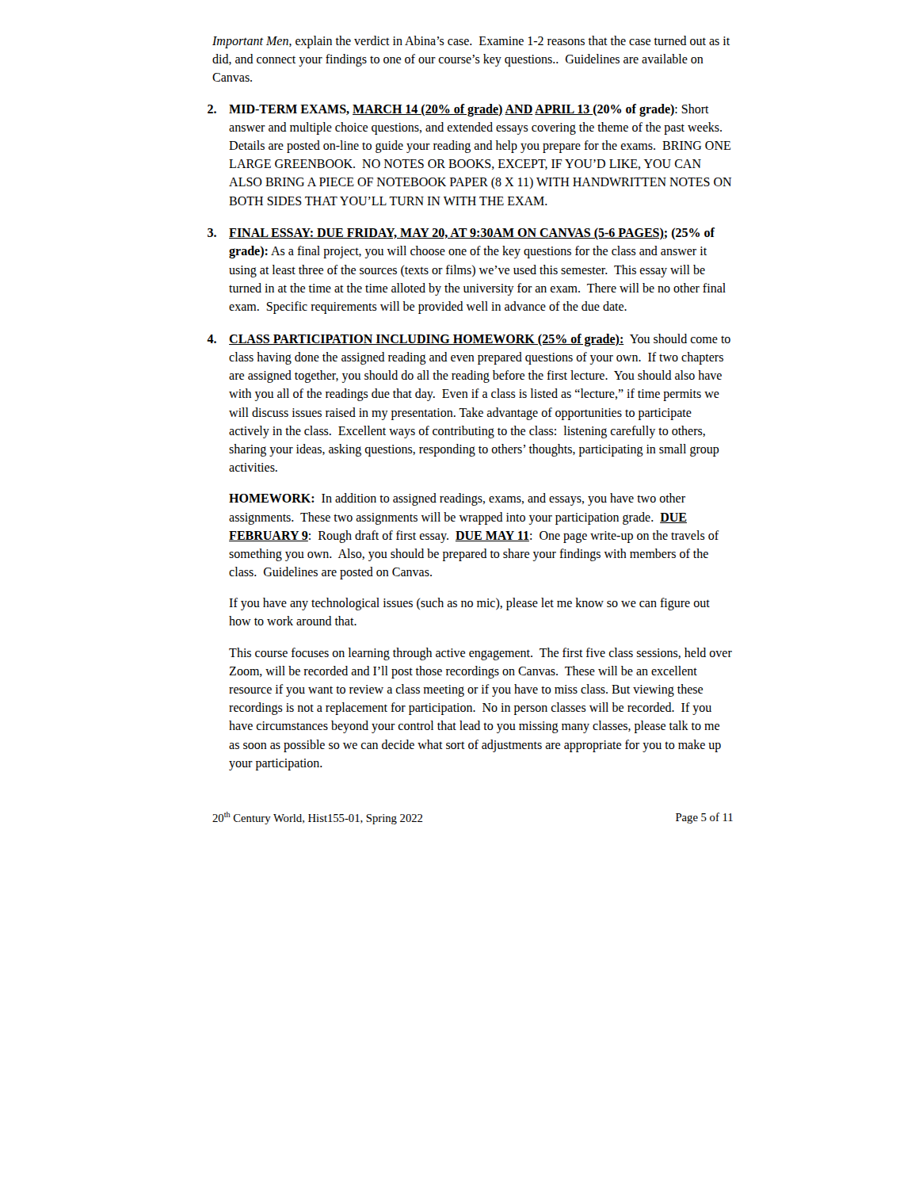Important Men, explain the verdict in Abina’s case. Examine 1-2 reasons that the case turned out as it did, and connect your findings to one of our course’s key questions.. Guidelines are available on Canvas.
MID-TERM EXAMS, MARCH 14 (20% of grade) AND APRIL 13 (20% of grade): Short answer and multiple choice questions, and extended essays covering the theme of the past weeks. Details are posted on-line to guide your reading and help you prepare for the exams. BRING ONE LARGE GREENBOOK. NO NOTES OR BOOKS, EXCEPT, IF YOU’D LIKE, YOU CAN ALSO BRING A PIECE OF NOTEBOOK PAPER (8 X 11) WITH HANDWRITTEN NOTES ON BOTH SIDES THAT YOU’LL TURN IN WITH THE EXAM.
FINAL ESSAY: DUE FRIDAY, MAY 20, AT 9:30AM ON CANVAS (5-6 PAGES); (25% of grade): As a final project, you will choose one of the key questions for the class and answer it using at least three of the sources (texts or films) we’ve used this semester. This essay will be turned in at the time at the time alloted by the university for an exam. There will be no other final exam. Specific requirements will be provided well in advance of the due date.
CLASS PARTICIPATION INCLUDING HOMEWORK (25% of grade): You should come to class having done the assigned reading and even prepared questions of your own. If two chapters are assigned together, you should do all the reading before the first lecture. You should also have with you all of the readings due that day. Even if a class is listed as “lecture,” if time permits we will discuss issues raised in my presentation. Take advantage of opportunities to participate actively in the class. Excellent ways of contributing to the class: listening carefully to others, sharing your ideas, asking questions, responding to others’ thoughts, participating in small group activities.
HOMEWORK: In addition to assigned readings, exams, and essays, you have two other assignments. These two assignments will be wrapped into your participation grade. DUE FEBRUARY 9: Rough draft of first essay. DUE MAY 11: One page write-up on the travels of something you own. Also, you should be prepared to share your findings with members of the class. Guidelines are posted on Canvas.
If you have any technological issues (such as no mic), please let me know so we can figure out how to work around that.
This course focuses on learning through active engagement. The first five class sessions, held over Zoom, will be recorded and I’ll post those recordings on Canvas. These will be an excellent resource if you want to review a class meeting or if you have to miss class. But viewing these recordings is not a replacement for participation. No in person classes will be recorded. If you have circumstances beyond your control that lead to you missing many classes, please talk to me as soon as possible so we can decide what sort of adjustments are appropriate for you to make up your participation.
20th Century World, Hist155-01, Spring 2022 Page 5 of 11